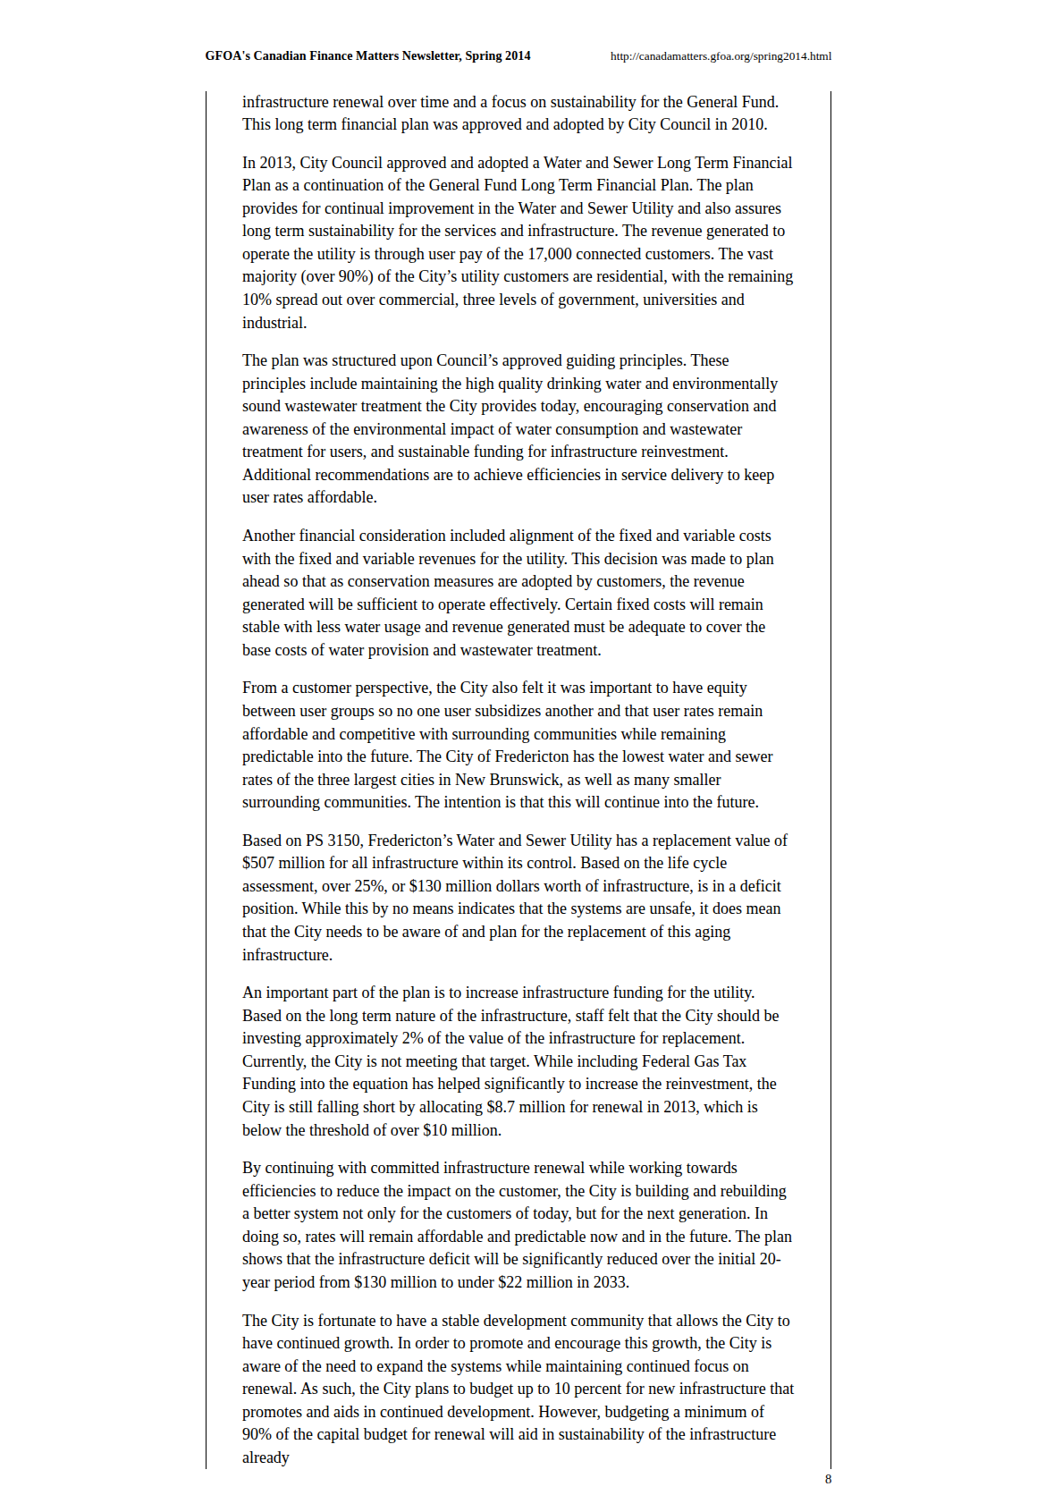GFOA's Canadian Finance Matters Newsletter, Spring 2014
http://canadamatters.gfoa.org/spring2014.html
infrastructure renewal over time and a focus on sustainability for the General Fund. This long term financial plan was approved and adopted by City Council in 2010.
In 2013, City Council approved and adopted a Water and Sewer Long Term Financial Plan as a continuation of the General Fund Long Term Financial Plan. The plan provides for continual improvement in the Water and Sewer Utility and also assures long term sustainability for the services and infrastructure. The revenue generated to operate the utility is through user pay of the 17,000 connected customers. The vast majority (over 90%) of the City’s utility customers are residential, with the remaining 10% spread out over commercial, three levels of government, universities and industrial.
The plan was structured upon Council’s approved guiding principles. These principles include maintaining the high quality drinking water and environmentally sound wastewater treatment the City provides today, encouraging conservation and awareness of the environmental impact of water consumption and wastewater treatment for users, and sustainable funding for infrastructure reinvestment. Additional recommendations are to achieve efficiencies in service delivery to keep user rates affordable.
Another financial consideration included alignment of the fixed and variable costs with the fixed and variable revenues for the utility. This decision was made to plan ahead so that as conservation measures are adopted by customers, the revenue generated will be sufficient to operate effectively. Certain fixed costs will remain stable with less water usage and revenue generated must be adequate to cover the base costs of water provision and wastewater treatment.
From a customer perspective, the City also felt it was important to have equity between user groups so no one user subsidizes another and that user rates remain affordable and competitive with surrounding communities while remaining predictable into the future. The City of Fredericton has the lowest water and sewer rates of the three largest cities in New Brunswick, as well as many smaller surrounding communities. The intention is that this will continue into the future.
Based on PS 3150, Fredericton’s Water and Sewer Utility has a replacement value of $507 million for all infrastructure within its control. Based on the life cycle assessment, over 25%, or $130 million dollars worth of infrastructure, is in a deficit position. While this by no means indicates that the systems are unsafe, it does mean that the City needs to be aware of and plan for the replacement of this aging infrastructure.
An important part of the plan is to increase infrastructure funding for the utility. Based on the long term nature of the infrastructure, staff felt that the City should be investing approximately 2% of the value of the infrastructure for replacement. Currently, the City is not meeting that target. While including Federal Gas Tax Funding into the equation has helped significantly to increase the reinvestment, the City is still falling short by allocating $8.7 million for renewal in 2013, which is below the threshold of over $10 million.
By continuing with committed infrastructure renewal while working towards efficiencies to reduce the impact on the customer, the City is building and rebuilding a better system not only for the customers of today, but for the next generation. In doing so, rates will remain affordable and predictable now and in the future. The plan shows that the infrastructure deficit will be significantly reduced over the initial 20-year period from $130 million to under $22 million in 2033.
The City is fortunate to have a stable development community that allows the City to have continued growth. In order to promote and encourage this growth, the City is aware of the need to expand the systems while maintaining continued focus on renewal. As such, the City plans to budget up to 10 percent for new infrastructure that promotes and aids in continued development. However, budgeting a minimum of 90% of the capital budget for renewal will aid in sustainability of the infrastructure already
8